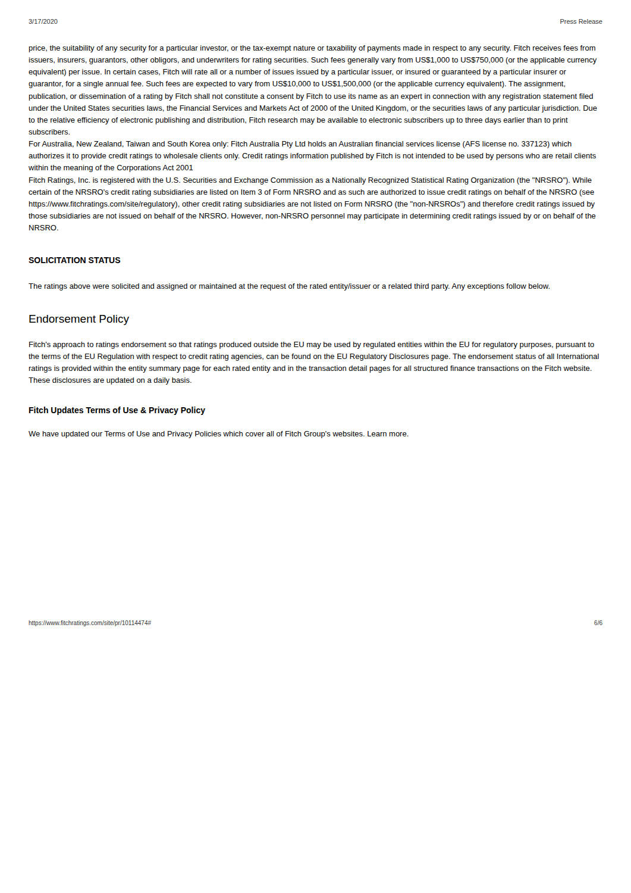3/17/2020 Press Release
price, the suitability of any security for a particular investor, or the tax-exempt nature or taxability of payments made in respect to any security. Fitch receives fees from issuers, insurers, guarantors, other obligors, and underwriters for rating securities. Such fees generally vary from US$1,000 to US$750,000 (or the applicable currency equivalent) per issue. In certain cases, Fitch will rate all or a number of issues issued by a particular issuer, or insured or guaranteed by a particular insurer or guarantor, for a single annual fee. Such fees are expected to vary from US$10,000 to US$1,500,000 (or the applicable currency equivalent). The assignment, publication, or dissemination of a rating by Fitch shall not constitute a consent by Fitch to use its name as an expert in connection with any registration statement filed under the United States securities laws, the Financial Services and Markets Act of 2000 of the United Kingdom, or the securities laws of any particular jurisdiction. Due to the relative efficiency of electronic publishing and distribution, Fitch research may be available to electronic subscribers up to three days earlier than to print subscribers.
For Australia, New Zealand, Taiwan and South Korea only: Fitch Australia Pty Ltd holds an Australian financial services license (AFS license no. 337123) which authorizes it to provide credit ratings to wholesale clients only. Credit ratings information published by Fitch is not intended to be used by persons who are retail clients within the meaning of the Corporations Act 2001
Fitch Ratings, Inc. is registered with the U.S. Securities and Exchange Commission as a Nationally Recognized Statistical Rating Organization (the "NRSRO"). While certain of the NRSRO's credit rating subsidiaries are listed on Item 3 of Form NRSRO and as such are authorized to issue credit ratings on behalf of the NRSRO (see https://www.fitchratings.com/site/regulatory), other credit rating subsidiaries are not listed on Form NRSRO (the "non-NRSROs") and therefore credit ratings issued by those subsidiaries are not issued on behalf of the NRSRO. However, non-NRSRO personnel may participate in determining credit ratings issued by or on behalf of the NRSRO.
SOLICITATION STATUS
The ratings above were solicited and assigned or maintained at the request of the rated entity/issuer or a related third party. Any exceptions follow below.
Endorsement Policy
Fitch's approach to ratings endorsement so that ratings produced outside the EU may be used by regulated entities within the EU for regulatory purposes, pursuant to the terms of the EU Regulation with respect to credit rating agencies, can be found on the EU Regulatory Disclosures page. The endorsement status of all International ratings is provided within the entity summary page for each rated entity and in the transaction detail pages for all structured finance transactions on the Fitch website. These disclosures are updated on a daily basis.
Fitch Updates Terms of Use & Privacy Policy
We have updated our Terms of Use and Privacy Policies which cover all of Fitch Group's websites. Learn more.
https://www.fitchratings.com/site/pr/10114474# 6/6